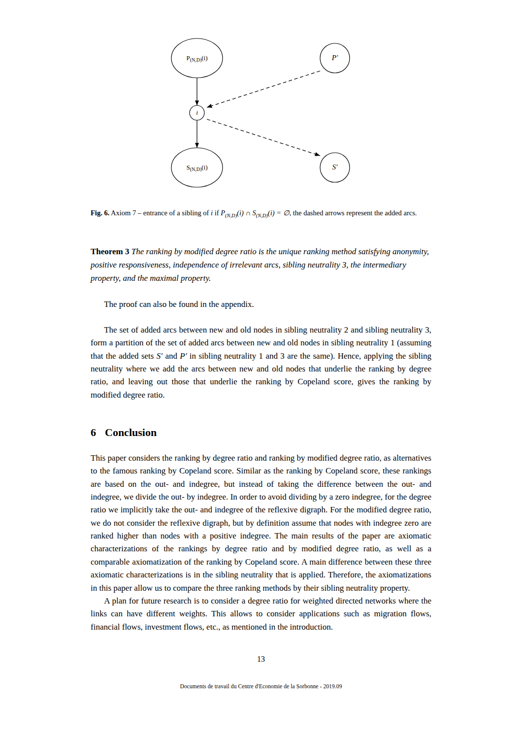P(N,D)(i) S(N,D)(i) i P′ S′
Fig. 6. Axiom 7 – entrance of a sibling of i if P(N,D)(i) ∩ S(N,D)(i) = ∅, the dashed arrows represent the added arcs.
Theorem 3 The ranking by modified degree ratio is the unique ranking method satisfying anonymity, positive responsiveness, independence of irrelevant arcs, sibling neutrality 3, the intermediary property, and the maximal property.
The proof can also be found in the appendix.
The set of added arcs between new and old nodes in sibling neutrality 2 and sibling neutrality 3, form a partition of the set of added arcs between new and old nodes in sibling neutrality 1 (assuming that the added sets S′ and P′ in sibling neutrality 1 and 3 are the same). Hence, applying the sibling neutrality where we add the arcs between new and old nodes that underlie the ranking by degree ratio, and leaving out those that underlie the ranking by Copeland score, gives the ranking by modified degree ratio.
6 Conclusion
This paper considers the ranking by degree ratio and ranking by modified degree ratio, as alternatives to the famous ranking by Copeland score. Similar as the ranking by Copeland score, these rankings are based on the out- and indegree, but instead of taking the difference between the out- and indegree, we divide the out- by indegree. In order to avoid dividing by a zero indegree, for the degree ratio we implicitly take the out- and indegree of the reflexive digraph. For the modified degree ratio, we do not consider the reflexive digraph, but by definition assume that nodes with indegree zero are ranked higher than nodes with a positive indegree. The main results of the paper are axiomatic characterizations of the rankings by degree ratio and by modified degree ratio, as well as a comparable axiomatization of the ranking by Copeland score. A main difference between these three axiomatic characterizations is in the sibling neutrality that is applied. Therefore, the axiomatizations in this paper allow us to compare the three ranking methods by their sibling neutrality property.
A plan for future research is to consider a degree ratio for weighted directed networks where the links can have different weights. This allows to consider applications such as migration flows, financial flows, investment flows, etc., as mentioned in the introduction.
13
Documents de travail du Centre d'Economie de la Sorbonne - 2019.09